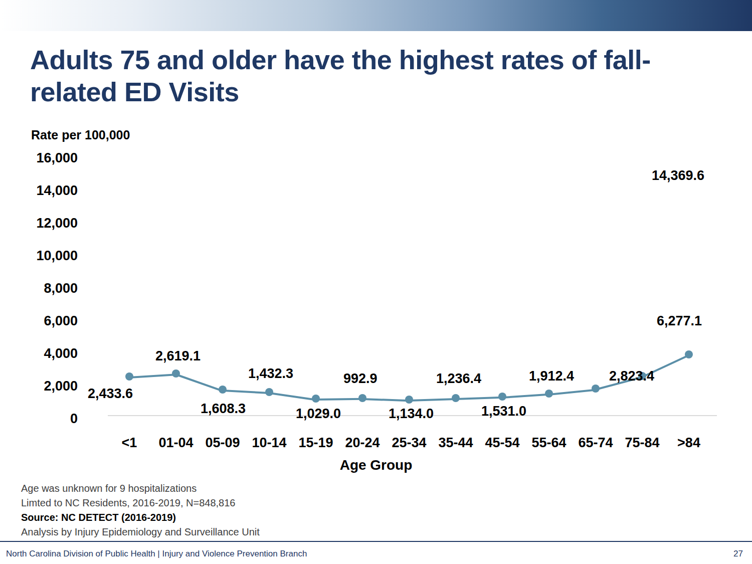Adults 75 and older have the highest rates of fall-related ED Visits
Rate per 100,000
16,000
14,000
12,000
10,000
8,000
6,000
4,000
2,000
0
2,433.6
2,619.1
1,608.3
1,432.3
1,029.0
992.9
1,134.0
1,236.4
1,531.0
1,912.4
2,823.4
6,277.1
14,369.6
<1
01-04
05-09
10-14
15-19
20-24
25-34
35-44
45-54
55-64
65-74
75-84
>84
Age Group
Age was unknown for 9 hospitalizations
Limted to NC Residents, 2016-2019, N=848,816
Source: NC DETECT (2016-2019)
Analysis by Injury Epidemiology and Surveillance Unit
North Carolina Division of Public Health | Injury and Violence Prevention Branch
27